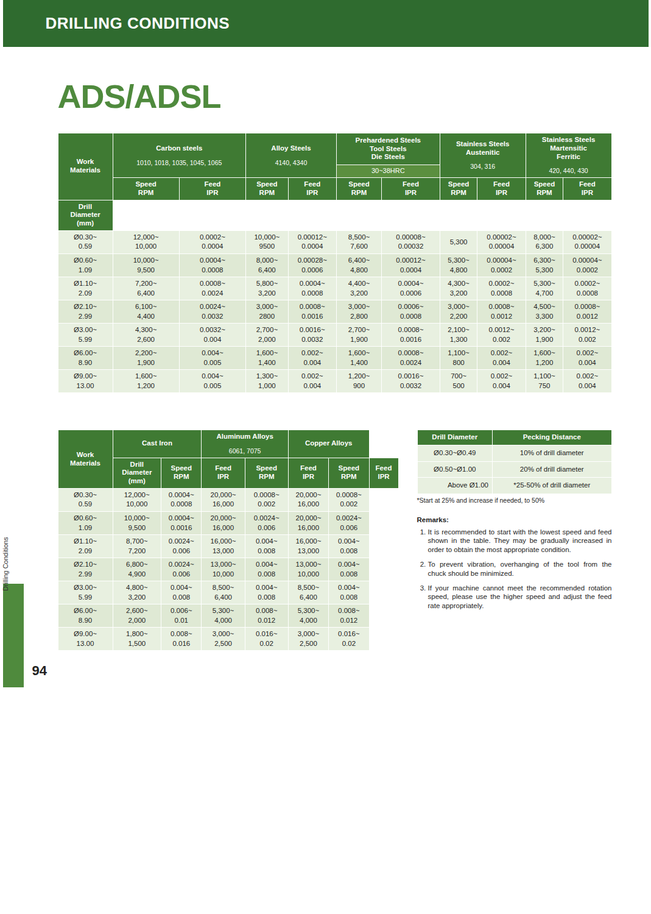DRILLING CONDITIONS
Drilling Conditions
ADS/ADSL
| Work Materials | Carbon steels 1010, 1018, 1035, 1045, 1065 | Alloy Steels 4140, 4340 | Prehardened Steels Tool Steels Die Steels | Stainless Steels Austenitic 304, 316 | Stainless Steels Martensitic Ferritic 420, 440, 430 |
| --- | --- | --- | --- | --- | --- |
| 30~38HRC |
| Speed RPM | Feed IPR | Speed RPM | Feed IPR | Speed RPM | Feed IPR | Speed RPM | Feed IPR | Speed RPM | Feed IPR |
| Drill Diameter (mm) | |
| Ø0.30~ 0.59 | 12,000~ 10,000 | 0.0002~ 0.0004 | 10,000~ 9500 | 0.00012~ 0.0004 | 8,500~ 7,600 | 0.00008~ 0.00032 | 5,300 | 0.00002~ 0.00004 | 8,000~ 6,300 | 0.00002~ 0.00004 |
| Ø0.60~ 1.09 | 10,000~ 9,500 | 0.0004~ 0.0008 | 8,000~ 6,400 | 0.00028~ 0.0006 | 6,400~ 4,800 | 0.00012~ 0.0004 | 5,300~ 4,800 | 0.00004~ 0.0002 | 6,300~ 5,300 | 0.00004~ 0.0002 |
| Ø1.10~ 2.09 | 7,200~ 6,400 | 0.0008~ 0.0024 | 5,800~ 3,200 | 0.0004~ 0.0008 | 4,400~ 3,200 | 0.0004~ 0.0006 | 4,300~ 3,200 | 0.0002~ 0.0008 | 5,300~ 4,700 | 0.0002~ 0.0008 |
| Ø2.10~ 2.99 | 6,100~ 4,400 | 0.0024~ 0.0032 | 3,000~ 2800 | 0.0008~ 0.0016 | 3,000~ 2,800 | 0.0006~ 0.0008 | 3,000~ 2,200 | 0.0008~ 0.0012 | 4,500~ 3,300 | 0.0008~ 0.0012 |
| Ø3.00~ 5.99 | 4,300~ 2,600 | 0.0032~ 0.004 | 2,700~ 2,000 | 0.0016~ 0.0032 | 2,700~ 1,900 | 0.0008~ 0.0016 | 2,100~ 1,300 | 0.0012~ 0.002 | 3,200~ 1,900 | 0.0012~ 0.002 |
| Ø6.00~ 8.90 | 2,200~ 1,900 | 0.004~ 0.005 | 1,600~ 1,400 | 0.002~ 0.004 | 1,600~ 1,400 | 0.0008~ 0.0024 | 1,100~ 800 | 0.002~ 0.004 | 1,600~ 1,200 | 0.002~ 0.004 |
| Ø9.00~ 13.00 | 1,600~ 1,200 | 0.004~ 0.005 | 1,300~ 1,000 | 0.002~ 0.004 | 1,200~ 900 | 0.0016~ 0.0032 | 700~ 500 | 0.002~ 0.004 | 1,100~ 750 | 0.002~ 0.004 |
| Work Materials | Cast Iron | Aluminum Alloys 6061, 7075 | Copper Alloys |
| --- | --- | --- | --- |
| Drill Diameter (mm) | Speed RPM | Feed IPR | Speed RPM | Feed IPR | Speed RPM | Feed IPR |
| Ø0.30~ 0.59 | 12,000~ 10,000 | 0.0004~ 0.0008 | 20,000~ 16,000 | 0.0008~ 0.002 | 20,000~ 16,000 | 0.0008~ 0.002 |
| Ø0.60~ 1.09 | 10,000~ 9,500 | 0.0004~ 0.0016 | 20,000~ 16,000 | 0.0024~ 0.006 | 20,000~ 16,000 | 0.0024~ 0.006 |
| Ø1.10~ 2.09 | 8,700~ 7,200 | 0.0024~ 0.006 | 16,000~ 13,000 | 0.004~ 0.008 | 16,000~ 13,000 | 0.004~ 0.008 |
| Ø2.10~ 2.99 | 6,800~ 4,900 | 0.0024~ 0.006 | 13,000~ 10,000 | 0.004~ 0.008 | 13,000~ 10,000 | 0.004~ 0.008 |
| Ø3.00~ 5.99 | 4,800~ 3,200 | 0.004~ 0.008 | 8,500~ 6,400 | 0.004~ 0.008 | 8,500~ 6,400 | 0.004~ 0.008 |
| Ø6.00~ 8.90 | 2,600~ 2,000 | 0.006~ 0.01 | 5,300~ 4,000 | 0.008~ 0.012 | 5,300~ 4,000 | 0.008~ 0.012 |
| Ø9.00~ 13.00 | 1,800~ 1,500 | 0.008~ 0.016 | 3,000~ 2,500 | 0.016~ 0.02 | 3,000~ 2,500 | 0.016~ 0.02 |
| Drill Diameter | Pecking Distance |
| --- | --- |
| Ø0.30~Ø0.49 | 10% of drill diameter |
| Ø0.50~Ø1.00 | 20% of drill diameter |
| Above Ø1.00 | *25-50% of drill diameter |
*Start at 25% and increase if needed, to 50%
Remarks:
It is recommended to start with the lowest speed and feed shown in the table. They may be gradually increased in order to obtain the most appropriate condition.
To prevent vibration, overhanging of the tool from the chuck should be minimized.
If your machine cannot meet the recommended rotation speed, please use the higher speed and adjust the feed rate appropriately.
94